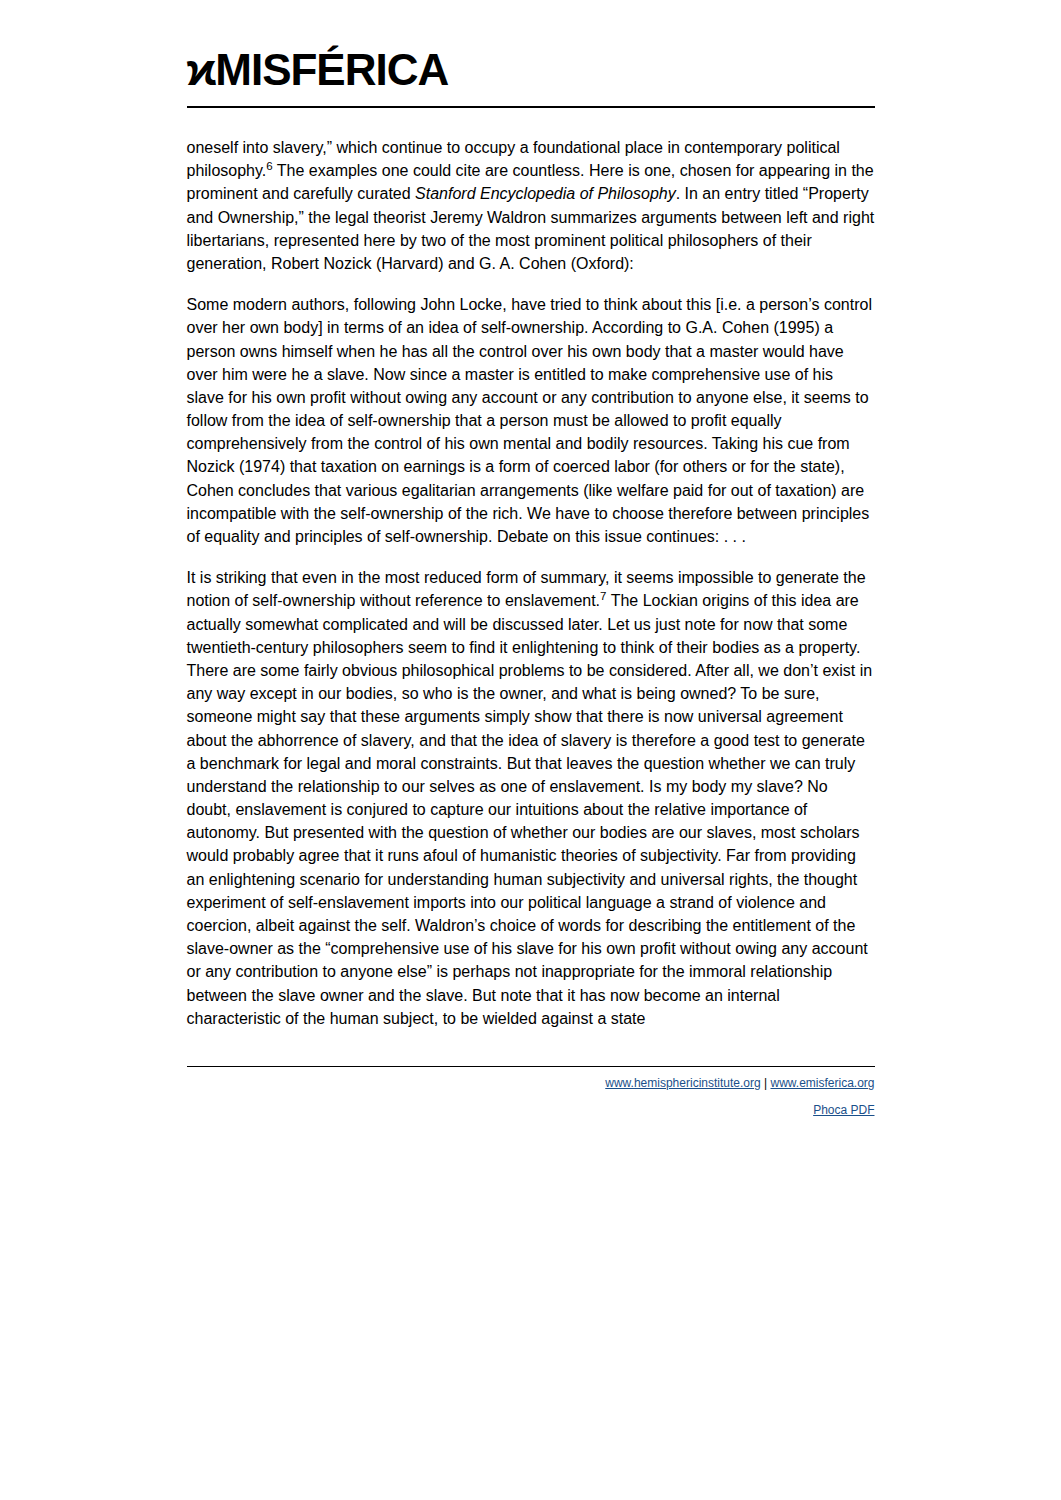ϰMISFÉRICA
oneself into slavery,” which continue to occupy a foundational place in contemporary political philosophy.6 The examples one could cite are countless. Here is one, chosen for appearing in the prominent and carefully curated Stanford Encyclopedia of Philosophy. In an entry titled “Property and Ownership,” the legal theorist Jeremy Waldron summarizes arguments between left and right libertarians, represented here by two of the most prominent political philosophers of their generation, Robert Nozick (Harvard) and G. A. Cohen (Oxford):
Some modern authors, following John Locke, have tried to think about this [i.e. a person’s control over her own body] in terms of an idea of self-ownership. According to G.A. Cohen (1995) a person owns himself when he has all the control over his own body that a master would have over him were he a slave. Now since a master is entitled to make comprehensive use of his slave for his own profit without owing any account or any contribution to anyone else, it seems to follow from the idea of self-ownership that a person must be allowed to profit equally comprehensively from the control of his own mental and bodily resources. Taking his cue from Nozick (1974) that taxation on earnings is a form of coerced labor (for others or for the state), Cohen concludes that various egalitarian arrangements (like welfare paid for out of taxation) are incompatible with the self-ownership of the rich. We have to choose therefore between principles of equality and principles of self-ownership. Debate on this issue continues: . . .
It is striking that even in the most reduced form of summary, it seems impossible to generate the notion of self-ownership without reference to enslavement.7 The Lockian origins of this idea are actually somewhat complicated and will be discussed later. Let us just note for now that some twentieth-century philosophers seem to find it enlightening to think of their bodies as a property. There are some fairly obvious philosophical problems to be considered. After all, we don’t exist in any way except in our bodies, so who is the owner, and what is being owned? To be sure, someone might say that these arguments simply show that there is now universal agreement about the abhorrence of slavery, and that the idea of slavery is therefore a good test to generate a benchmark for legal and moral constraints. But that leaves the question whether we can truly understand the relationship to our selves as one of enslavement. Is my body my slave? No doubt, enslavement is conjured to capture our intuitions about the relative importance of autonomy. But presented with the question of whether our bodies are our slaves, most scholars would probably agree that it runs afoul of humanistic theories of subjectivity. Far from providing an enlightening scenario for understanding human subjectivity and universal rights, the thought experiment of self-enslavement imports into our political language a strand of violence and coercion, albeit against the self. Waldron’s choice of words for describing the entitlement of the slave-owner as the “comprehensive use of his slave for his own profit without owing any account or any contribution to anyone else” is perhaps not inappropriate for the immoral relationship between the slave owner and the slave. But note that it has now become an internal characteristic of the human subject, to be wielded against a state
www.hemisphericinstitute.org | www.emisferica.org Phoca PDF